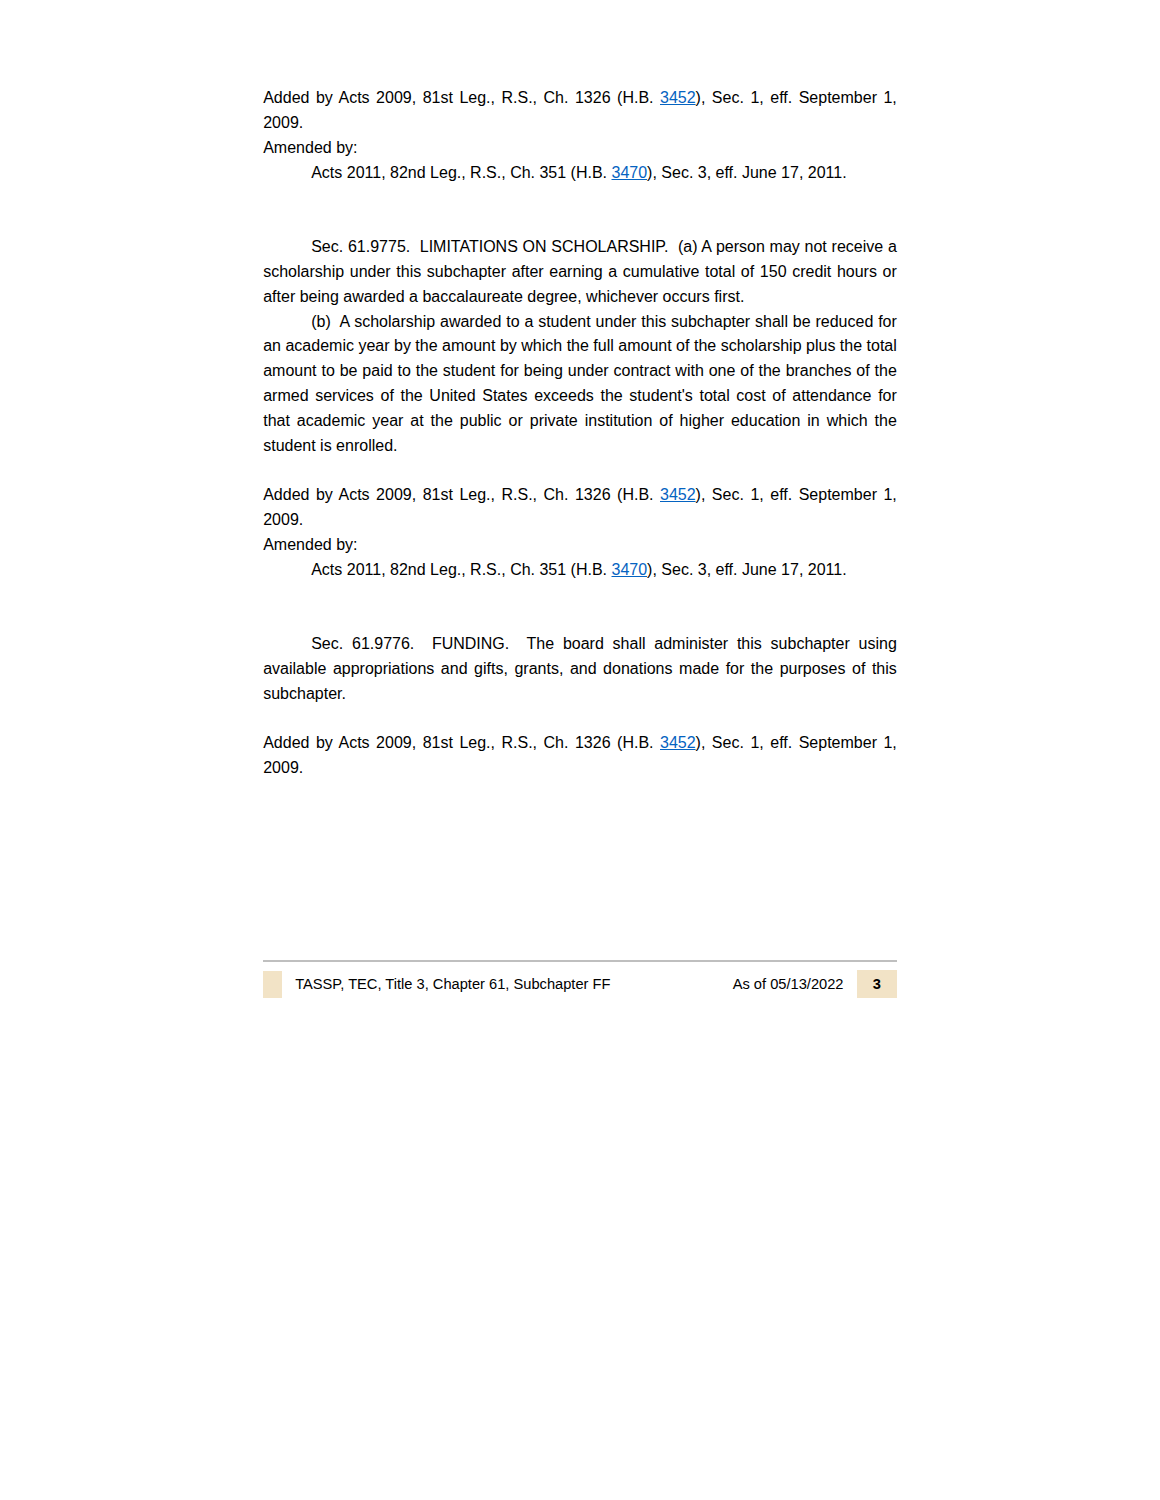Added by Acts 2009, 81st Leg., R.S., Ch. 1326 (H.B. 3452), Sec. 1, eff. September 1, 2009.
Amended by:
Acts 2011, 82nd Leg., R.S., Ch. 351 (H.B. 3470), Sec. 3, eff. June 17, 2011.
Sec. 61.9775. LIMITATIONS ON SCHOLARSHIP. (a) A person may not receive a scholarship under this subchapter after earning a cumulative total of 150 credit hours or after being awarded a baccalaureate degree, whichever occurs first.
(b) A scholarship awarded to a student under this subchapter shall be reduced for an academic year by the amount by which the full amount of the scholarship plus the total amount to be paid to the student for being under contract with one of the branches of the armed services of the United States exceeds the student's total cost of attendance for that academic year at the public or private institution of higher education in which the student is enrolled.
Added by Acts 2009, 81st Leg., R.S., Ch. 1326 (H.B. 3452), Sec. 1, eff. September 1, 2009.
Amended by:
Acts 2011, 82nd Leg., R.S., Ch. 351 (H.B. 3470), Sec. 3, eff. June 17, 2011.
Sec. 61.9776. FUNDING. The board shall administer this subchapter using available appropriations and gifts, grants, and donations made for the purposes of this subchapter.
Added by Acts 2009, 81st Leg., R.S., Ch. 1326 (H.B. 3452), Sec. 1, eff. September 1, 2009.
TASSP, TEC, Title 3, Chapter 61, Subchapter FF
As of 05/13/2022 3